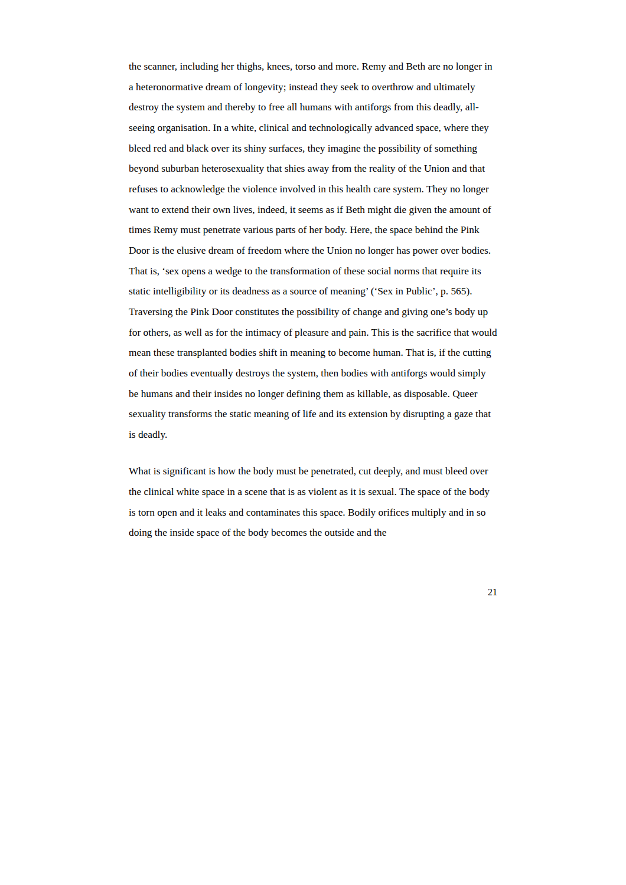the scanner, including her thighs, knees, torso and more. Remy and Beth are no longer in a heteronormative dream of longevity; instead they seek to overthrow and ultimately destroy the system and thereby to free all humans with antiforgs from this deadly, all-seeing organisation. In a white, clinical and technologically advanced space, where they bleed red and black over its shiny surfaces, they imagine the possibility of something beyond suburban heterosexuality that shies away from the reality of the Union and that refuses to acknowledge the violence involved in this health care system. They no longer want to extend their own lives, indeed, it seems as if Beth might die given the amount of times Remy must penetrate various parts of her body. Here, the space behind the Pink Door is the elusive dream of freedom where the Union no longer has power over bodies. That is, ‘sex opens a wedge to the transformation of these social norms that require its static intelligibility or its deadness as a source of meaning’ (‘Sex in Public’, p. 565). Traversing the Pink Door constitutes the possibility of change and giving one’s body up for others, as well as for the intimacy of pleasure and pain. This is the sacrifice that would mean these transplanted bodies shift in meaning to become human. That is, if the cutting of their bodies eventually destroys the system, then bodies with antiforgs would simply be humans and their insides no longer defining them as killable, as disposable. Queer sexuality transforms the static meaning of life and its extension by disrupting a gaze that is deadly.
What is significant is how the body must be penetrated, cut deeply, and must bleed over the clinical white space in a scene that is as violent as it is sexual. The space of the body is torn open and it leaks and contaminates this space. Bodily orifices multiply and in so doing the inside space of the body becomes the outside and the
21